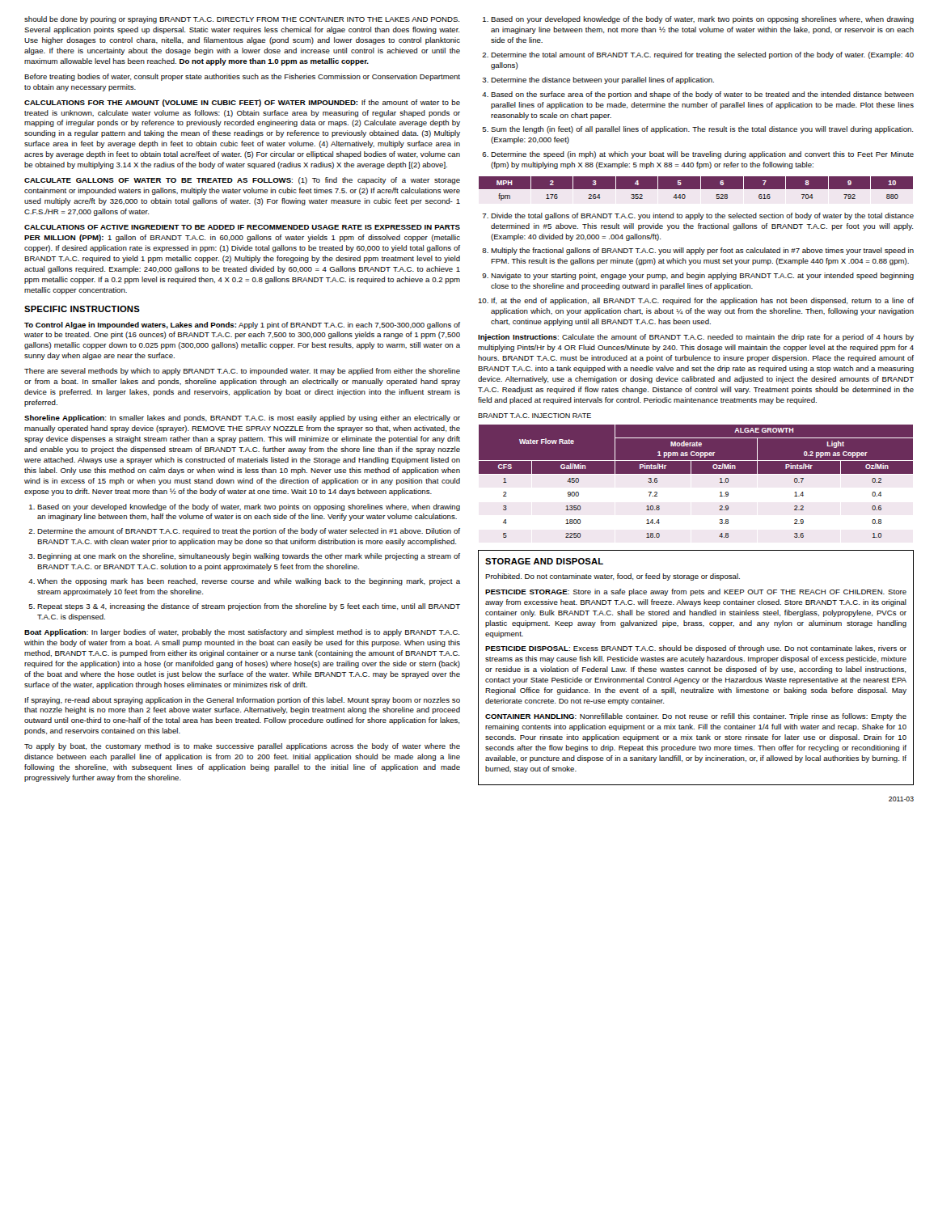should be done by pouring or spraying BRANDT T.A.C. DIRECTLY FROM THE CONTAINER INTO THE LAKES AND PONDS. Several application points speed up dispersal. Static water requires less chemical for algae control than does flowing water. Use higher dosages to control chara, nitella, and filamentous algae (pond scum) and lower dosages to control planktonic algae. If there is uncertainty about the dosage begin with a lower dose and increase until control is achieved or until the maximum allowable level has been reached. Do not apply more than 1.0 ppm as metallic copper.
Before treating bodies of water, consult proper state authorities such as the Fisheries Commission or Conservation Department to obtain any necessary permits.
CALCULATIONS FOR THE AMOUNT (VOLUME IN CUBIC FEET) OF WATER IMPOUNDED: If the amount of water to be treated is unknown, calculate water volume as follows: (1) Obtain surface area by measuring of regular shaped ponds or mapping of irregular ponds or by reference to previously recorded engineering data or maps. (2) Calculate average depth by sounding in a regular pattern and taking the mean of these readings or by reference to previously obtained data. (3) Multiply surface area in feet by average depth in feet to obtain cubic feet of water volume. (4) Alternatively, multiply surface area in acres by average depth in feet to obtain total acre/feet of water. (5) For circular or elliptical shaped bodies of water, volume can be obtained by multiplying 3.14 X the radius of the body of water squared (radius X radius) X the average depth [(2) above].
CALCULATE GALLONS OF WATER TO BE TREATED AS FOLLOWS: (1) To find the capacity of a water storage containment or impounded waters in gallons, multiply the water volume in cubic feet times 7.5. or (2) If acre/ft calculations were used multiply acre/ft by 326,000 to obtain total gallons of water. (3) For flowing water measure in cubic feet per second- 1 C.F.S./HR = 27,000 gallons of water.
CALCULATIONS OF ACTIVE INGREDIENT TO BE ADDED IF RECOMMENDED USAGE RATE IS EXPRESSED IN PARTS PER MILLION (PPM): 1 gallon of BRANDT T.A.C. in 60,000 gallons of water yields 1 ppm of dissolved copper (metallic copper). If desired application rate is expressed in ppm: (1) Divide total gallons to be treated by 60,000 to yield total gallons of BRANDT T.A.C. required to yield 1 ppm metallic copper. (2) Multiply the foregoing by the desired ppm treatment level to yield actual gallons required. Example: 240,000 gallons to be treated divided by 60,000 = 4 Gallons BRANDT T.A.C. to achieve 1 ppm metallic copper. If a 0.2 ppm level is required then, 4 X 0.2 = 0.8 gallons BRANDT T.A.C. is required to achieve a 0.2 ppm metallic copper concentration.
SPECIFIC INSTRUCTIONS
To Control Algae in Impounded waters, Lakes and Ponds: Apply 1 pint of BRANDT T.A.C. in each 7,500-300,000 gallons of water to be treated. One pint (16 ounces) of BRANDT T.A.C. per each 7,500 to 300,000 gallons yields a range of 1 ppm (7,500 gallons) metallic copper down to 0.025 ppm (300,000 gallons) metallic copper. For best results, apply to warm, still water on a sunny day when algae are near the surface.
There are several methods by which to apply BRANDT T.A.C. to impounded water. It may be applied from either the shoreline or from a boat. In smaller lakes and ponds, shoreline application through an electrically or manually operated hand spray device is preferred. In larger lakes, ponds and reservoirs, application by boat or direct injection into the influent stream is preferred.
Shoreline Application: In smaller lakes and ponds, BRANDT T.A.C. is most easily applied by using either an electrically or manually operated hand spray device (sprayer). REMOVE THE SPRAY NOZZLE from the sprayer so that, when activated, the spray device dispenses a straight stream rather than a spray pattern. This will minimize or eliminate the potential for any drift and enable you to project the dispensed stream of BRANDT T.A.C. further away from the shore line than if the spray nozzle were attached. Always use a sprayer which is constructed of materials listed in the Storage and Handling Equipment listed on this label. Only use this method on calm days or when wind is less than 10 mph. Never use this method of application when wind is in excess of 15 mph or when you must stand down wind of the direction of application or in any position that could expose you to drift. Never treat more than ½ of the body of water at one time. Wait 10 to 14 days between applications.
Based on your developed knowledge of the body of water, mark two points on opposing shorelines where, when drawing an imaginary line between them, half the volume of water is on each side of the line. Verify your water volume calculations.
Determine the amount of BRANDT T.A.C. required to treat the portion of the body of water selected in #1 above. Dilution of BRANDT T.A.C. with clean water prior to application may be done so that uniform distribution is more easily accomplished.
Beginning at one mark on the shoreline, simultaneously begin walking towards the other mark while projecting a stream of BRANDT T.A.C. or BRANDT T.A.C. solution to a point approximately 5 feet from the shoreline.
When the opposing mark has been reached, reverse course and while walking back to the beginning mark, project a stream approximately 10 feet from the shoreline.
Repeat steps 3 & 4, increasing the distance of stream projection from the shoreline by 5 feet each time, until all BRANDT T.A.C. is dispensed.
Boat Application: In larger bodies of water, probably the most satisfactory and simplest method is to apply BRANDT T.A.C. within the body of water from a boat. A small pump mounted in the boat can easily be used for this purpose. When using this method, BRANDT T.A.C. is pumped from either its original container or a nurse tank (containing the amount of BRANDT T.A.C. required for the application) into a hose (or manifolded gang of hoses) where hose(s) are trailing over the side or stern (back) of the boat and where the hose outlet is just below the surface of the water. While BRANDT T.A.C. may be sprayed over the surface of the water, application through hoses eliminates or minimizes risk of drift.
If spraying, re-read about spraying application in the General Information portion of this label. Mount spray boom or nozzles so that nozzle height is no more than 2 feet above water surface. Alternatively, begin treatment along the shoreline and proceed outward until one-third to one-half of the total area has been treated. Follow procedure outlined for shore application for lakes, ponds, and reservoirs contained on this label.
To apply by boat, the customary method is to make successive parallel applications across the body of water where the distance between each parallel line of application is from 20 to 200 feet. Initial application should be made along a line following the shoreline, with subsequent lines of application being parallel to the initial line of application and made progressively further away from the shoreline.
Based on your developed knowledge of the body of water, mark two points on opposing shorelines where, when drawing an imaginary line between them, not more than ½ the total volume of water within the lake, pond, or reservoir is on each side of the line.
Determine the total amount of BRANDT T.A.C. required for treating the selected portion of the body of water. (Example: 40 gallons)
Determine the distance between your parallel lines of application.
Based on the surface area of the portion and shape of the body of water to be treated and the intended distance between parallel lines of application to be made, determine the number of parallel lines of application to be made. Plot these lines reasonably to scale on chart paper.
Sum the length (in feet) of all parallel lines of application. The result is the total distance you will travel during application. (Example: 20,000 feet)
Determine the speed (in mph) at which your boat will be traveling during application and convert this to Feet Per Minute (fpm) by multiplying mph X 88 (Example: 5 mph X 88 = 440 fpm) or refer to the following table:
| MPH | 2 | 3 | 4 | 5 | 6 | 7 | 8 | 9 | 10 |
| --- | --- | --- | --- | --- | --- | --- | --- | --- | --- |
| fpm | 176 | 264 | 352 | 440 | 528 | 616 | 704 | 792 | 880 |
Divide the total gallons of BRANDT T.A.C. you intend to apply to the selected section of body of water by the total distance determined in #5 above. This result will provide you the fractional gallons of BRANDT T.A.C. per foot you will apply. (Example: 40 divided by 20,000 = .004 gallons/ft).
Multiply the fractional gallons of BRANDT T.A.C. you will apply per foot as calculated in #7 above times your travel speed in FPM. This result is the gallons per minute (gpm) at which you must set your pump. (Example 440 fpm X .004 = 0.88 gpm).
Navigate to your starting point, engage your pump, and begin applying BRANDT T.A.C. at your intended speed beginning close to the shoreline and proceeding outward in parallel lines of application.
If, at the end of application, all BRANDT T.A.C. required for the application has not been dispensed, return to a line of application which, on your application chart, is about ¼ of the way out from the shoreline. Then, following your navigation chart, continue applying until all BRANDT T.A.C. has been used.
Injection Instructions: Calculate the amount of BRANDT T.A.C. needed to maintain the drip rate for a period of 4 hours by multiplying Pints/Hr by 4 OR Fluid Ounces/Minute by 240. This dosage will maintain the copper level at the required ppm for 4 hours. BRANDT T.A.C. must be introduced at a point of turbulence to insure proper dispersion. Place the required amount of BRANDT T.A.C. into a tank equipped with a needle valve and set the drip rate as required using a stop watch and a measuring device. Alternatively, use a chemigation or dosing device calibrated and adjusted to inject the desired amounts of BRANDT T.A.C. Readjust as required if flow rates change. Distance of control will vary. Treatment points should be determined in the field and placed at required intervals for control. Periodic maintenance treatments may be required.
BRANDT T.A.C. INJECTION RATE
| Water Flow Rate | ALGAE GROWTH |
| --- | --- |
| Moderate 1 ppm as Copper | Light 0.2 ppm as Copper |
| CFS | Gal/Min | Pints/Hr | Oz/Min | Pints/Hr | Oz/Min |
| 1 | 450 | 3.6 | 1.0 | 0.7 | 0.2 |
| 2 | 900 | 7.2 | 1.9 | 1.4 | 0.4 |
| 3 | 1350 | 10.8 | 2.9 | 2.2 | 0.6 |
| 4 | 1800 | 14.4 | 3.8 | 2.9 | 0.8 |
| 5 | 2250 | 18.0 | 4.8 | 3.6 | 1.0 |
STORAGE AND DISPOSAL
Prohibited. Do not contaminate water, food, or feed by storage or disposal.
PESTICIDE STORAGE: Store in a safe place away from pets and KEEP OUT OF THE REACH OF CHILDREN. Store away from excessive heat. BRANDT T.A.C. will freeze. Always keep container closed. Store BRANDT T.A.C. in its original container only. Bulk BRANDT T.A.C. shall be stored and handled in stainless steel, fiberglass, polypropylene, PVCs or plastic equipment. Keep away from galvanized pipe, brass, copper, and any nylon or aluminum storage handling equipment.
PESTICIDE DISPOSAL: Excess BRANDT T.A.C. should be disposed of through use. Do not contaminate lakes, rivers or streams as this may cause fish kill. Pesticide wastes are acutely hazardous. Improper disposal of excess pesticide, mixture or residue is a violation of Federal Law. If these wastes cannot be disposed of by use, according to label instructions, contact your State Pesticide or Environmental Control Agency or the Hazardous Waste representative at the nearest EPA Regional Office for guidance. In the event of a spill, neutralize with limestone or baking soda before disposal. May deteriorate concrete. Do not re-use empty container.
CONTAINER HANDLING: Nonrefillable container. Do not reuse or refill this container. Triple rinse as follows: Empty the remaining contents into application equipment or a mix tank. Fill the container 1/4 full with water and recap. Shake for 10 seconds. Pour rinsate into application equipment or a mix tank or store rinsate for later use or disposal. Drain for 10 seconds after the flow begins to drip. Repeat this procedure two more times. Then offer for recycling or reconditioning if available, or puncture and dispose of in a sanitary landfill, or by incineration, or, if allowed by local authorities by burning. If burned, stay out of smoke.
2011-03